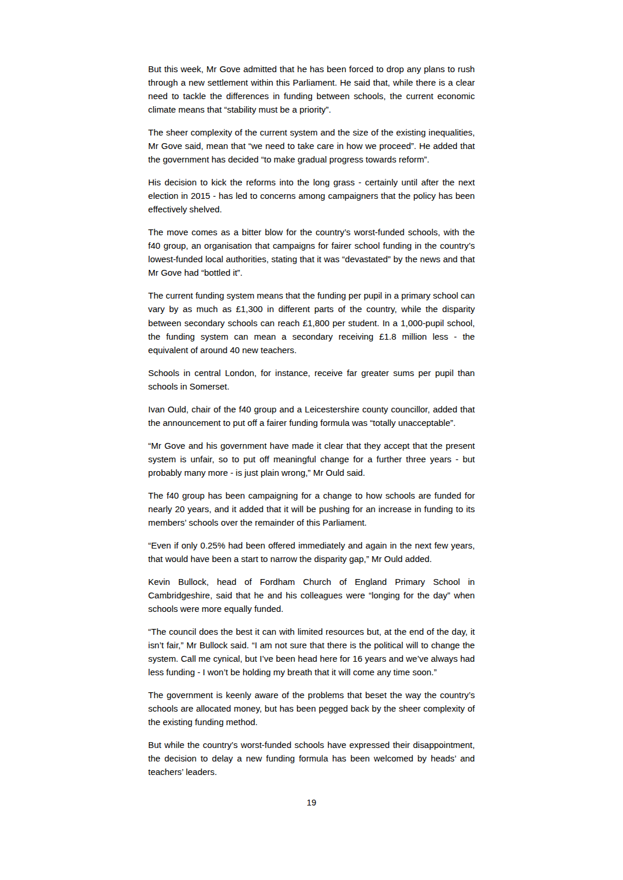But this week, Mr Gove admitted that he has been forced to drop any plans to rush through a new settlement within this Parliament. He said that, while there is a clear need to tackle the differences in funding between schools, the current economic climate means that “stability must be a priority”.
The sheer complexity of the current system and the size of the existing inequalities, Mr Gove said, mean that “we need to take care in how we proceed”. He added that the government has decided “to make gradual progress towards reform”.
His decision to kick the reforms into the long grass - certainly until after the next election in 2015 - has led to concerns among campaigners that the policy has been effectively shelved.
The move comes as a bitter blow for the country’s worst-funded schools, with the f40 group, an organisation that campaigns for fairer school funding in the country’s lowest-funded local authorities, stating that it was “devastated” by the news and that Mr Gove had “bottled it”.
The current funding system means that the funding per pupil in a primary school can vary by as much as £1,300 in different parts of the country, while the disparity between secondary schools can reach £1,800 per student. In a 1,000-pupil school, the funding system can mean a secondary receiving £1.8 million less - the equivalent of around 40 new teachers.
Schools in central London, for instance, receive far greater sums per pupil than schools in Somerset.
Ivan Ould, chair of the f40 group and a Leicestershire county councillor, added that the announcement to put off a fairer funding formula was “totally unacceptable”.
“Mr Gove and his government have made it clear that they accept that the present system is unfair, so to put off meaningful change for a further three years - but probably many more - is just plain wrong,” Mr Ould said.
The f40 group has been campaigning for a change to how schools are funded for nearly 20 years, and it added that it will be pushing for an increase in funding to its members’ schools over the remainder of this Parliament.
“Even if only 0.25% had been offered immediately and again in the next few years, that would have been a start to narrow the disparity gap,” Mr Ould added.
Kevin Bullock, head of Fordham Church of England Primary School in Cambridgeshire, said that he and his colleagues were “longing for the day” when schools were more equally funded.
“The council does the best it can with limited resources but, at the end of the day, it isn’t fair,” Mr Bullock said. “I am not sure that there is the political will to change the system. Call me cynical, but I’ve been head here for 16 years and we’ve always had less funding - I won’t be holding my breath that it will come any time soon.”
The government is keenly aware of the problems that beset the way the country’s schools are allocated money, but has been pegged back by the sheer complexity of the existing funding method.
But while the country’s worst-funded schools have expressed their disappointment, the decision to delay a new funding formula has been welcomed by heads’ and teachers’ leaders.
19